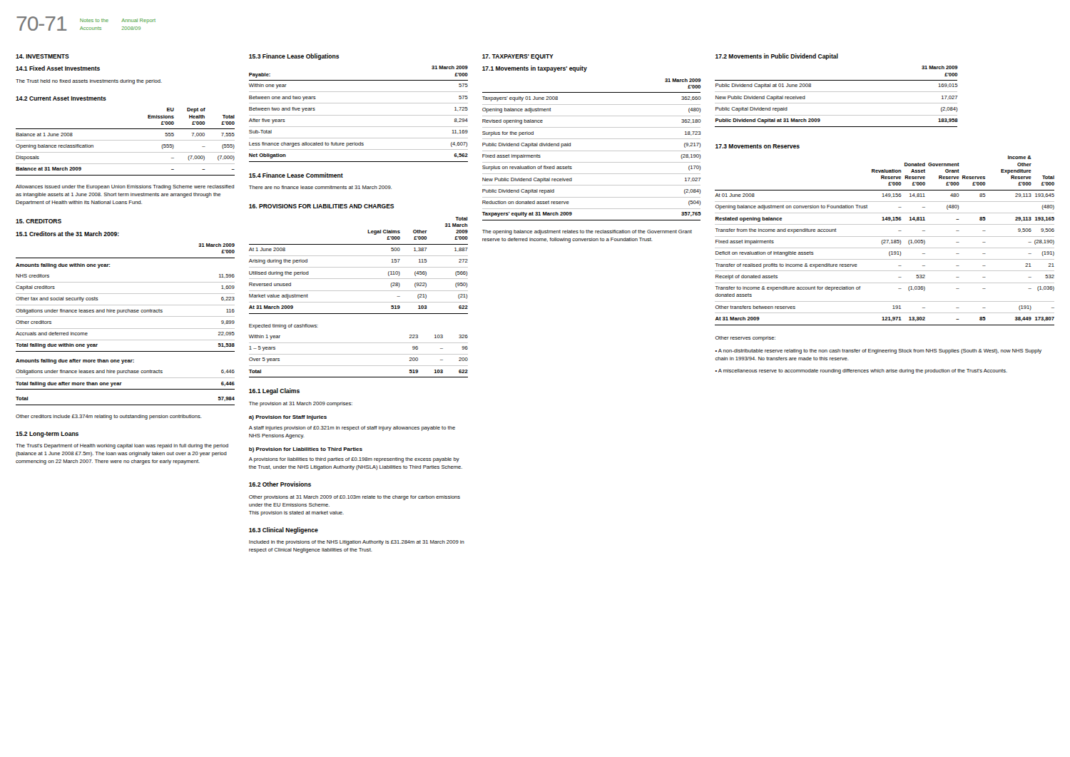70-71
Notes to the
Accounts
Annual Report
2008/09
14. INVESTMENTS
14.1 Fixed Asset Investments
The Trust held no fixed assets investments during the period.
14.2 Current Asset Investments
| | EU Emissions £'000 | Dept of Health £'000 | Total £'000 |
| --- | --- | --- | --- |
| Balance at 1 June 2008 | 555 | 7,000 | 7,555 |
| Opening balance reclassification | (555) | – | (555) |
| Disposals | – | (7,000) | (7,000) |
| Balance at 31 March 2009 | – | – | – |
Allowances issued under the European Union Emissions Trading Scheme were reclassified as intangible assets at 1 June 2008. Short term investments are arranged through the Department of Health within its National Loans Fund.
15. CREDITORS
15.1 Creditors at the 31 March 2009:
| | 31 March 2009 £'000 |
| --- | --- |
| Amounts falling due within one year: | |
| NHS creditors | 11,596 |
| Capital creditors | 1,609 |
| Other tax and social security costs | 6,223 |
| Obligations under finance leases and hire purchase contracts | 116 |
| Other creditors | 9,899 |
| Accruals and deferred income | 22,095 |
| Total falling due within one year | 51,538 |
| Amounts falling due after more than one year: | |
| Obligations under finance leases and hire purchase contracts | 6,446 |
| Total falling due after more than one year | 6,446 |
| Total | 57,984 |
Other creditors include £3.374m relating to outstanding pension contributions.
15.2 Long-term Loans
The Trust's Department of Health working capital loan was repaid in full during the period (balance at 1 June 2008 £7.5m). The loan was originally taken out over a 20 year period commencing on 22 March 2007. There were no charges for early repayment.
15.3 Finance Lease Obligations
| Payable: | 31 March 2009 £'000 |
| --- | --- |
| Within one year | 575 |
| Between one and two years | 575 |
| Between two and five years | 1,725 |
| After five years | 8,294 |
| Sub-Total | 11,169 |
| Less finance charges allocated to future periods | (4,607) |
| Net Obligation | 6,562 |
15.4 Finance Lease Commitment
There are no finance lease commitments at 31 March 2009.
16. PROVISIONS FOR LIABILITIES AND CHARGES
| | Legal Claims £'000 | Other £'000 | Total 31 March 2009 £'000 |
| --- | --- | --- | --- |
| At 1 June 2008 | 500 | 1,387 | 1,887 |
| Arising during the period | 157 | 115 | 272 |
| Utilised during the period | (110) | (456) | (566) |
| Reversed unused | (28) | (922) | (950) |
| Market value adjustment | – | (21) | (21) |
| At 31 March 2009 | 519 | 103 | 622 |
| Expected timing of cashflows: | | | |
| --- | --- | --- | --- |
| Within 1 year | 223 | 103 | 326 |
| 1 – 5 years | 96 | – | 96 |
| Over 5 years | 200 | – | 200 |
| Total | 519 | 103 | 622 |
16.1 Legal Claims
The provision at 31 March 2009 comprises:
a) Provision for Staff Injuries
A staff injuries provision of £0.321m in respect of staff injury allowances payable to the NHS Pensions Agency.
b) Provision for Liabilities to Third Parties
A provisions for liabilities to third parties of £0.198m representing the excess payable by the Trust, under the NHS Litigation Authority (NHSLA) Liabilities to Third Parties Scheme.
16.2 Other Provisions
Other provisions at 31 March 2009 of £0.103m relate to the charge for carbon emissions under the EU Emissions Scheme.
This provision is stated at market value.
16.3 Clinical Negligence
Included in the provisions of the NHS Litigation Authority is £31.284m at 31 March 2009 in respect of Clinical Negligence liabilities of the Trust.
17. TAXPAYERS' EQUITY
17.1 Movements in taxpayers' equity
| | 31 March 2009 £'000 |
| --- | --- |
| Taxpayers' equity 01 June 2008 | 362,660 |
| Opening balance adjustment | (480) |
| Revised opening balance | 362,180 |
| Surplus for the period | 18,723 |
| Public Dividend Capital dividend paid | (9,217) |
| Fixed asset impairments | (28,190) |
| Surplus on revaluation of fixed assets | (170) |
| New Public Dividend Capital received | 17,027 |
| Public Dividend Capital repaid | (2,084) |
| Reduction on donated asset reserve | (504) |
| Taxpayers' equity at 31 March 2009 | 357,765 |
The opening balance adjustment relates to the reclassification of the Government Grant reserve to deferred income, following conversion to a Foundation Trust.
17.2 Movements in Public Dividend Capital
| | 31 March 2009 £'000 |
| --- | --- |
| Public Dividend Capital at 01 June 2008 | 169,015 |
| New Public Dividend Capital received | 17,027 |
| Public Capital Dividend repaid | (2,084) |
| Public Dividend Capital at 31 March 2009 | 183,958 |
17.3 Movements on Reserves
| | Revaluation Reserve £'000 | Donated Asset Reserve £'000 | Government Grant Reserve £'000 | Reserves £'000 | Income & Other Expenditure Reserve £'000 | Total £'000 |
| --- | --- | --- | --- | --- | --- | --- |
| At 01 June 2008 | 149,156 | 14,811 | 480 | 85 | 29,113 | 193,645 |
| Opening balance adjustment on conversion to Foundation Trust | – | – | (480) | | | (480) |
| Restated opening balance | 149,156 | 14,811 | – | 85 | 29,113 | 193,165 |
| Transfer from the income and expenditure account | – | – | – | – | 9,506 | 9,506 |
| Fixed asset impairments | (27,185) | (1,005) | – | – | – | (28,190) |
| Deficit on revaluation of intangible assets | (191) | – | – | – | – | (191) |
| Transfer of realised profits to income & expenditure reserve | – | – | – | – | 21 | 21 |
| Receipt of donated assets | – | 532 | – | – | – | 532 |
| Transfer to income & expenditure account for depreciation of donated assets | – | (1,036) | – | – | – | (1,036) |
| Other transfers between reserves | 191 | – | – | – | (191) | – |
| At 31 March 2009 | 121,971 | 13,302 | – | 85 | 38,449 | 173,807 |
Other reserves comprise:
• A non-distributable reserve relating to the non cash transfer of Engineering Stock from NHS Supplies (South & West), now NHS Supply chain in 1993/94. No transfers are made to this reserve.
• A miscellaneous reserve to accommodate rounding differences which arise during the production of the Trust's Accounts.